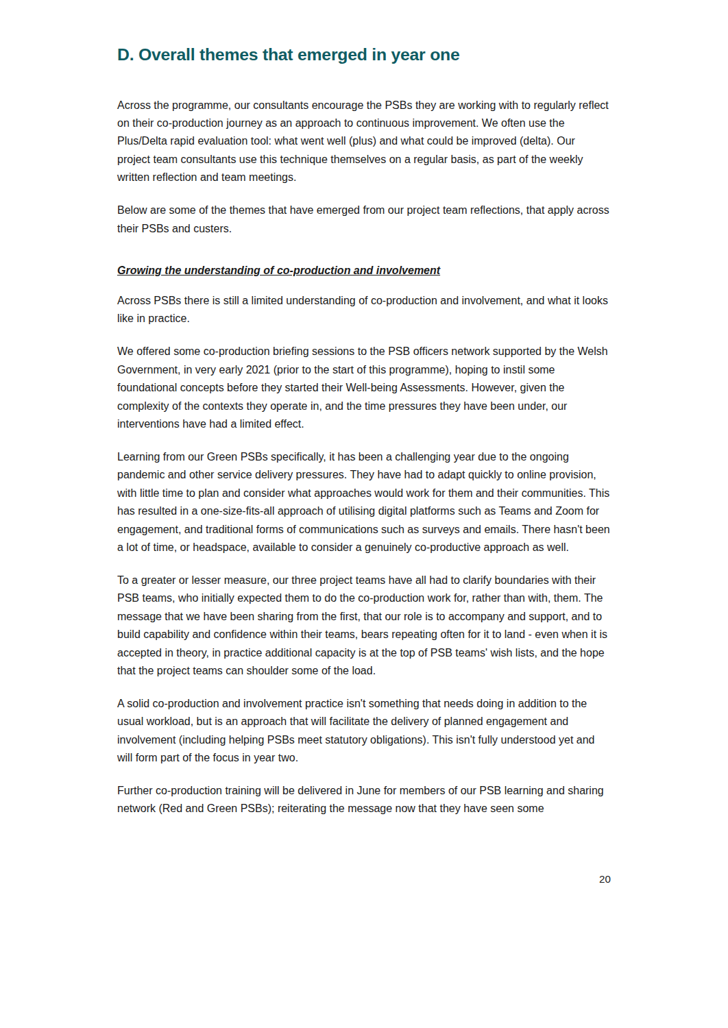D. Overall themes that emerged in year one
Across the programme, our consultants encourage the PSBs they are working with to regularly reflect on their co-production journey as an approach to continuous improvement. We often use the Plus/Delta rapid evaluation tool: what went well (plus) and what could be improved (delta). Our project team consultants use this technique themselves on a regular basis, as part of the weekly written reflection and team meetings.
Below are some of the themes that have emerged from our project team reflections, that apply across their PSBs and custers.
Growing the understanding of co-production and involvement
Across PSBs there is still a limited understanding of co-production and involvement, and what it looks like in practice.
We offered some co-production briefing sessions to the PSB officers network supported by the Welsh Government, in very early 2021 (prior to the start of this programme), hoping to instil some foundational concepts before they started their Well-being Assessments. However, given the complexity of the contexts they operate in, and the time pressures they have been under, our interventions have had a limited effect.
Learning from our Green PSBs specifically, it has been a challenging year due to the ongoing pandemic and other service delivery pressures. They have had to adapt quickly to online provision, with little time to plan and consider what approaches would work for them and their communities. This has resulted in a one-size-fits-all approach of utilising digital platforms such as Teams and Zoom for engagement, and traditional forms of communications such as surveys and emails. There hasn't been a lot of time, or headspace, available to consider a genuinely co-productive approach as well.
To a greater or lesser measure, our three project teams have all had to clarify boundaries with their PSB teams, who initially expected them to do the co-production work for, rather than with, them. The message that we have been sharing from the first, that our role is to accompany and support, and to build capability and confidence within their teams, bears repeating often for it to land - even when it is accepted in theory, in practice additional capacity is at the top of PSB teams' wish lists, and the hope that the project teams can shoulder some of the load.
A solid co-production and involvement practice isn't something that needs doing in addition to the usual workload, but is an approach that will facilitate the delivery of planned engagement and involvement (including helping PSBs meet statutory obligations). This isn't fully understood yet and will form part of the focus in year two.
Further co-production training will be delivered in June for members of our PSB learning and sharing network (Red and Green PSBs); reiterating the message now that they have seen some
20